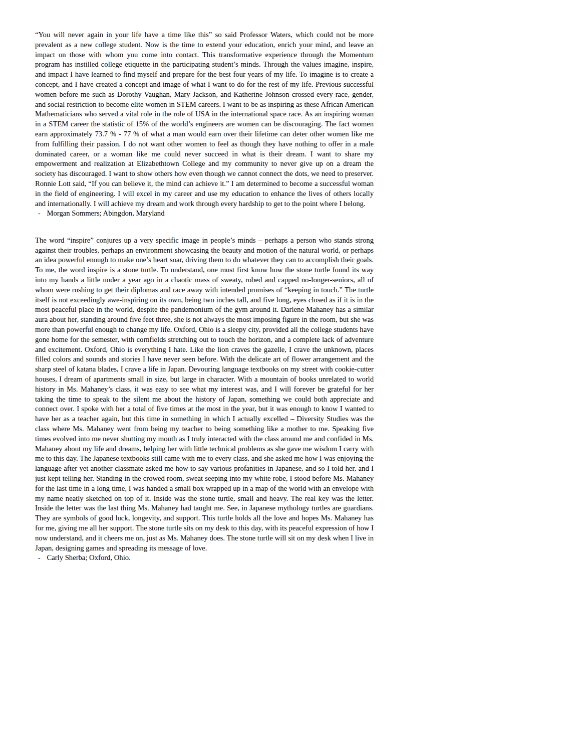“You will never again in your life have a time like this” so said Professor Waters, which could not be more prevalent as a new college student. Now is the time to extend your education, enrich your mind, and leave an impact on those with whom you come into contact. This transformative experience through the Momentum program has instilled college etiquette in the participating student’s minds. Through the values imagine, inspire, and impact I have learned to find myself and prepare for the best four years of my life. To imagine is to create a concept, and I have created a concept and image of what I want to do for the rest of my life. Previous successful women before me such as Dorothy Vaughan, Mary Jackson, and Katherine Johnson crossed every race, gender, and social restriction to become elite women in STEM careers. I want to be as inspiring as these African American Mathematicians who served a vital role in the role of USA in the international space race. As an inspiring woman in a STEM career the statistic of 15% of the world’s engineers are women can be discouraging. The fact women earn approximately 73.7 % - 77 % of what a man would earn over their lifetime can deter other women like me from fulfilling their passion. I do not want other women to feel as though they have nothing to offer in a male dominated career, or a woman like me could never succeed in what is their dream. I want to share my empowerment and realization at Elizabethtown College and my community to never give up on a dream the society has discouraged. I want to show others how even though we cannot connect the dots, we need to preserver. Ronnie Lott said, “If you can believe it, the mind can achieve it.” I am determined to become a successful woman in the field of engineering. I will excel in my career and use my education to enhance the lives of others locally and internationally. I will achieve my dream and work through every hardship to get to the point where I belong.
Morgan Sommers; Abingdon, Maryland
The word “inspire” conjures up a very specific image in people’s minds – perhaps a person who stands strong against their troubles, perhaps an environment showcasing the beauty and motion of the natural world, or perhaps an idea powerful enough to make one’s heart soar, driving them to do whatever they can to accomplish their goals. To me, the word inspire is a stone turtle. To understand, one must first know how the stone turtle found its way into my hands a little under a year ago in a chaotic mass of sweaty, robed and capped no-longer-seniors, all of whom were rushing to get their diplomas and race away with intended promises of “keeping in touch.” The turtle itself is not exceedingly awe-inspiring on its own, being two inches tall, and five long, eyes closed as if it is in the most peaceful place in the world, despite the pandemonium of the gym around it. Darlene Mahaney has a similar aura about her, standing around five feet three, she is not always the most imposing figure in the room, but she was more than powerful enough to change my life. Oxford, Ohio is a sleepy city, provided all the college students have gone home for the semester, with cornfields stretching out to touch the horizon, and a complete lack of adventure and excitement. Oxford, Ohio is everything I hate. Like the lion craves the gazelle, I crave the unknown, places filled colors and sounds and stories I have never seen before. With the delicate art of flower arrangement and the sharp steel of katana blades, I crave a life in Japan. Devouring language textbooks on my street with cookie-cutter houses, I dream of apartments small in size, but large in character. With a mountain of books unrelated to world history in Ms. Mahaney’s class, it was easy to see what my interest was, and I will forever be grateful for her taking the time to speak to the silent me about the history of Japan, something we could both appreciate and connect over. I spoke with her a total of five times at the most in the year, but it was enough to know I wanted to have her as a teacher again, but this time in something in which I actually excelled – Diversity Studies was the class where Ms. Mahaney went from being my teacher to being something like a mother to me. Speaking five times evolved into me never shutting my mouth as I truly interacted with the class around me and confided in Ms. Mahaney about my life and dreams, helping her with little technical problems as she gave me wisdom I carry with me to this day. The Japanese textbooks still came with me to every class, and she asked me how I was enjoying the language after yet another classmate asked me how to say various profanities in Japanese, and so I told her, and I just kept telling her. Standing in the crowed room, sweat seeping into my white robe, I stood before Ms. Mahaney for the last time in a long time, I was handed a small box wrapped up in a map of the world with an envelope with my name neatly sketched on top of it. Inside was the stone turtle, small and heavy. The real key was the letter. Inside the letter was the last thing Ms. Mahaney had taught me. See, in Japanese mythology turtles are guardians. They are symbols of good luck, longevity, and support. This turtle holds all the love and hopes Ms. Mahaney has for me, giving me all her support. The stone turtle sits on my desk to this day, with its peaceful expression of how I now understand, and it cheers me on, just as Ms. Mahaney does. The stone turtle will sit on my desk when I live in Japan, designing games and spreading its message of love.
Carly Sherba; Oxford, Ohio.